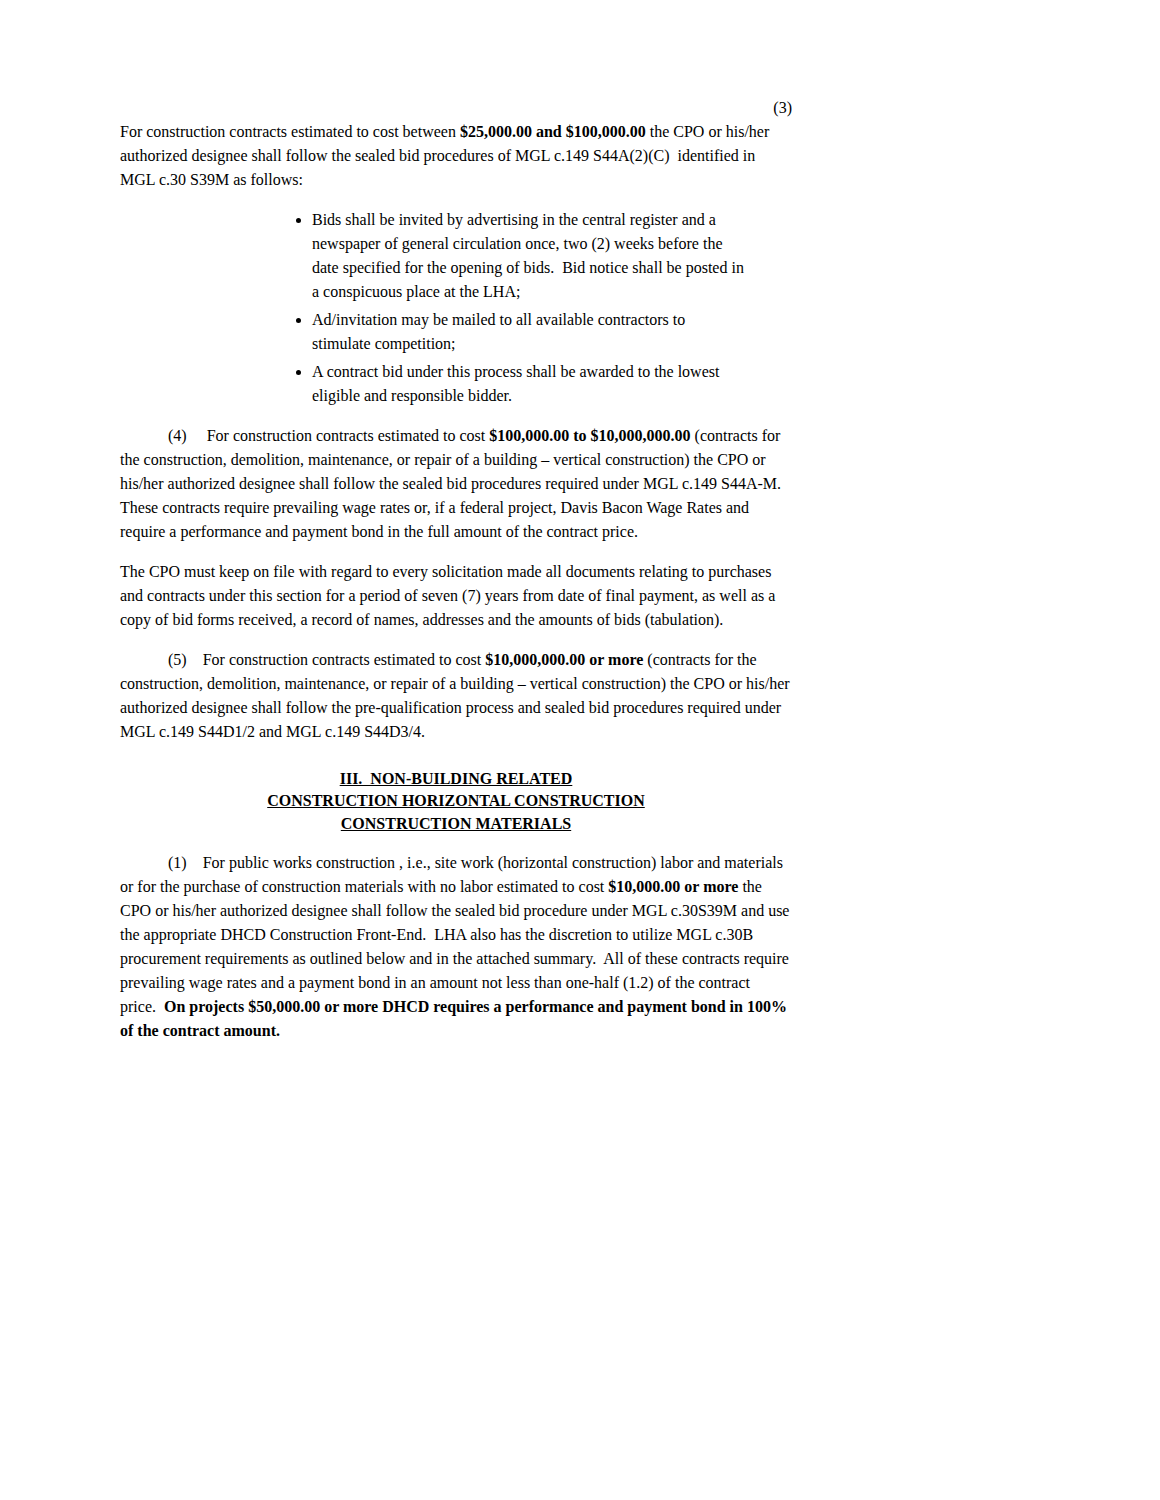(3)
For construction contracts estimated to cost between $25,000.00 and $100,000.00 the CPO or his/her authorized designee shall follow the sealed bid procedures of MGL c.149 S44A(2)(C) identified in MGL c.30 S39M as follows:
Bids shall be invited by advertising in the central register and a newspaper of general circulation once, two (2) weeks before the date specified for the opening of bids. Bid notice shall be posted in a conspicuous place at the LHA;
Ad/invitation may be mailed to all available contractors to stimulate competition;
A contract bid under this process shall be awarded to the lowest eligible and responsible bidder.
(4) For construction contracts estimated to cost $100,000.00 to $10,000,000.00 (contracts for the construction, demolition, maintenance, or repair of a building – vertical construction) the CPO or his/her authorized designee shall follow the sealed bid procedures required under MGL c.149 S44A-M. These contracts require prevailing wage rates or, if a federal project, Davis Bacon Wage Rates and require a performance and payment bond in the full amount of the contract price.
The CPO must keep on file with regard to every solicitation made all documents relating to purchases and contracts under this section for a period of seven (7) years from date of final payment, as well as a copy of bid forms received, a record of names, addresses and the amounts of bids (tabulation).
(5) For construction contracts estimated to cost $10,000,000.00 or more (contracts for the construction, demolition, maintenance, or repair of a building – vertical construction) the CPO or his/her authorized designee shall follow the pre-qualification process and sealed bid procedures required under MGL c.149 S44D1/2 and MGL c.149 S44D3/4.
III. NON-BUILDING RELATED
CONSTRUCTION HORIZONTAL CONSTRUCTION
CONSTRUCTION MATERIALS
(1) For public works construction , i.e., site work (horizontal construction) labor and materials or for the purchase of construction materials with no labor estimated to cost $10,000.00 or more the CPO or his/her authorized designee shall follow the sealed bid procedure under MGL c.30S39M and use the appropriate DHCD Construction Front-End. LHA also has the discretion to utilize MGL c.30B procurement requirements as outlined below and in the attached summary. All of these contracts require prevailing wage rates and a payment bond in an amount not less than one-half (1.2) of the contract price. On projects $50,000.00 or more DHCD requires a performance and payment bond in 100% of the contract amount.